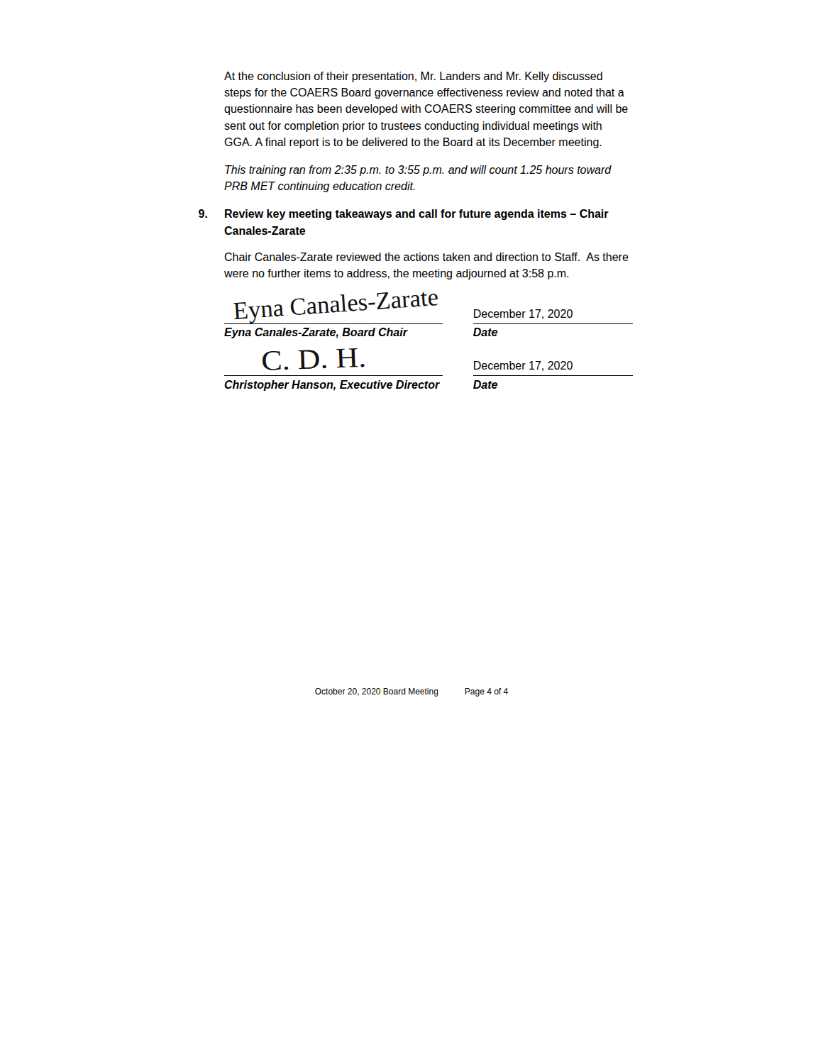At the conclusion of their presentation, Mr. Landers and Mr. Kelly discussed steps for the COAERS Board governance effectiveness review and noted that a questionnaire has been developed with COAERS steering committee and will be sent out for completion prior to trustees conducting individual meetings with GGA. A final report is to be delivered to the Board at its December meeting.
This training ran from 2:35 p.m. to 3:55 p.m. and will count 1.25 hours toward PRB MET continuing education credit.
9. Review key meeting takeaways and call for future agenda items – Chair Canales-Zarate
Chair Canales-Zarate reviewed the actions taken and direction to Staff. As there were no further items to address, the meeting adjourned at 3:58 p.m.
Eyna Canales-Zarate
December 17, 2020
Eyna Canales-Zarate, Board Chair
Date
C. D. H.
December 17, 2020
Christopher Hanson, Executive Director
Date
October 20, 2020 Board Meeting Page 4 of 4